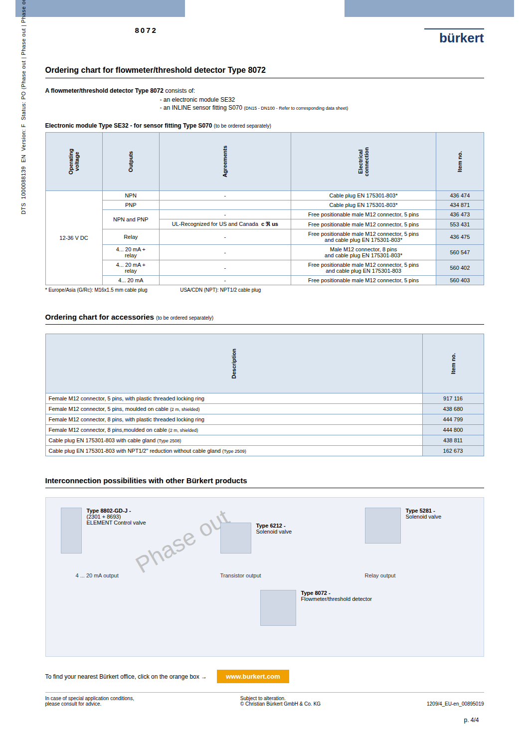8072
· · · · · ·
bürkert
DTS 1000088139 EN Version: F Status: PO (Phase out | Phase out | Phase out) printed: 24.11.2016
Ordering chart for flowmeter/threshold detector Type 8072
A flowmeter/threshold detector Type 8072 consists of:
- an electronic module SE32
- an INLINE sensor fitting S070 (DN15 - DN100 - Refer to corresponding data sheet)
Electronic module Type SE32 - for sensor fitting Type S070 (to be ordered separately)
| Operating voltage | Outputs | Agreements | Electrical connection | Item no. |
| --- | --- | --- | --- | --- |
| 12-36 V DC | NPN | - | Cable plug EN 175301-803* | 436 474 |
| PNP | | Cable plug EN 175301-803* | 434 871 |
| NPN and PNP | - | Free positionable male M12 connector, 5 pins | 436 473 |
| UL-Recognized for US and Canada c ℜ us | Free positionable male M12 connector, 5 pins | 553 431 |
| Relay | - | Free positionable male M12 connector, 5 pins and cable plug EN 175301-803* | 436 475 |
| 4... 20 mA + relay | - | Male M12 connector, 8 pins and cable plug EN 175301-803* | 560 547 |
| 4... 20 mA + relay | - | Free positionable male M12 connector, 5 pins and cable plug EN 175301-803 | 560 402 |
| 4... 20 mA | - | Free positionable male M12 connector, 5 pins | 560 403 |
* Europe/Asia (G/Rc): M16x1.5 mm cable plug USA/CDN (NPT): NPT1/2 cable plug
Ordering chart for accessories (to be ordered separately)
| Description | Item no. |
| --- | --- |
| Female M12 connector, 5 pins, with plastic threaded locking ring | 917 116 |
| Female M12 connector, 5 pins, moulded on cable (2 m, shielded) | 438 680 |
| Female M12 connector, 8 pins, with plastic threaded locking ring | 444 799 |
| Female M12 connector, 8 pins,moulded on cable (2 m, shielded) | 444 800 |
| Cable plug EN 175301-803 with cable gland (Type 2508) | 438 811 |
| Cable plug EN 175301-803 with NPT1/2" reduction without cable gland (Type 2509) | 162 673 |
Interconnection possibilities with other Bürkert products
Phase out
Type 8802-GD-J -
(2301 + 8693)
ELEMENT Control valve
Type 6212 -
Solenoid valve
Type 5281 -
Solenoid valve
4 ... 20 mA output
Transistor output
Relay output
Type 8072 -
Flowmeter/threshold detector
To find your nearest Bürkert office, click on the orange box →
www.burkert.com
In case of special application conditions,
please consult for advice.
Subject to alteration.
© Christian Bürkert GmbH & Co. KG
1209/4_EU-en_00895019
p. 4/4